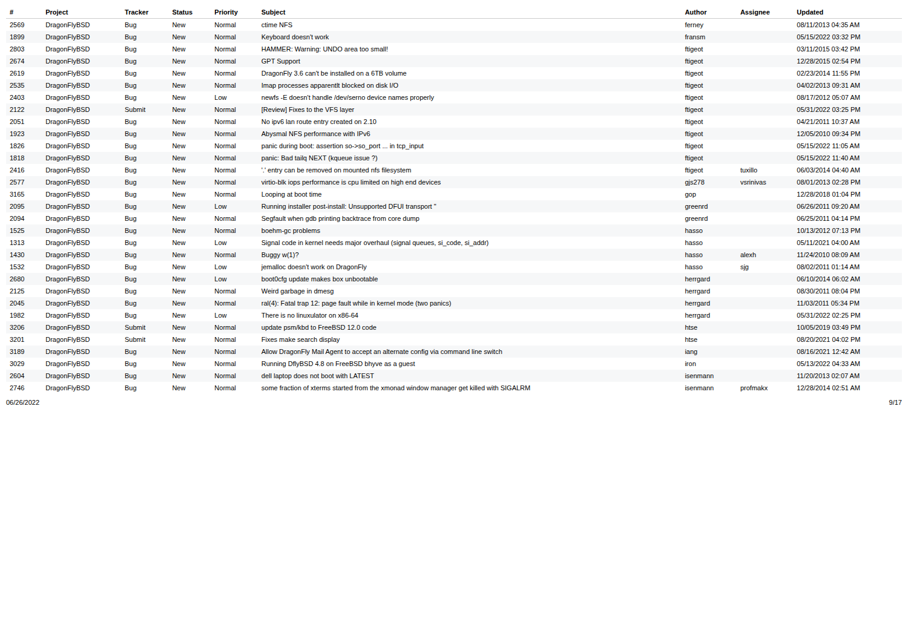| # | Project | Tracker | Status | Priority | Subject | Author | Assignee | Updated |
| --- | --- | --- | --- | --- | --- | --- | --- | --- |
| 2569 | DragonFlyBSD | Bug | New | Normal | ctime NFS | ferney | | 08/11/2013 04:35 AM |
| 1899 | DragonFlyBSD | Bug | New | Normal | Keyboard doesn't work | fransm | | 05/15/2022 03:32 PM |
| 2803 | DragonFlyBSD | Bug | New | Normal | HAMMER: Warning: UNDO area too small! | ftigeot | | 03/11/2015 03:42 PM |
| 2674 | DragonFlyBSD | Bug | New | Normal | GPT Support | ftigeot | | 12/28/2015 02:54 PM |
| 2619 | DragonFlyBSD | Bug | New | Normal | DragonFly 3.6 can't be installed on a 6TB volume | ftigeot | | 02/23/2014 11:55 PM |
| 2535 | DragonFlyBSD | Bug | New | Normal | Imap processes apparentlt blocked on disk I/O | ftigeot | | 04/02/2013 09:31 AM |
| 2403 | DragonFlyBSD | Bug | New | Low | newfs -E doesn't handle /dev/serno device names properly | ftigeot | | 08/17/2012 05:07 AM |
| 2122 | DragonFlyBSD | Submit | New | Normal | [Review] Fixes to the VFS layer | ftigeot | | 05/31/2022 03:25 PM |
| 2051 | DragonFlyBSD | Bug | New | Normal | No ipv6 lan route entry created on 2.10 | ftigeot | | 04/21/2011 10:37 AM |
| 1923 | DragonFlyBSD | Bug | New | Normal | Abysmal NFS performance with IPv6 | ftigeot | | 12/05/2010 09:34 PM |
| 1826 | DragonFlyBSD | Bug | New | Normal | panic during boot: assertion so->so_port ... in tcp_input | ftigeot | | 05/15/2022 11:05 AM |
| 1818 | DragonFlyBSD | Bug | New | Normal | panic: Bad tailq NEXT (kqueue issue ?) | ftigeot | | 05/15/2022 11:40 AM |
| 2416 | DragonFlyBSD | Bug | New | Normal | '.' entry can be removed on mounted nfs filesystem | ftigeot | tuxillo | 06/03/2014 04:40 AM |
| 2577 | DragonFlyBSD | Bug | New | Normal | virtio-blk iops performance is cpu limited on high end devices | gjs278 | vsrinivas | 08/01/2013 02:28 PM |
| 3165 | DragonFlyBSD | Bug | New | Normal | Looping at boot time | gop | | 12/28/2018 01:04 PM |
| 2095 | DragonFlyBSD | Bug | New | Low | Running installer post-install: Unsupported DFUI transport " | greenrd | | 06/26/2011 09:20 AM |
| 2094 | DragonFlyBSD | Bug | New | Normal | Segfault when gdb printing backtrace from core dump | greenrd | | 06/25/2011 04:14 PM |
| 1525 | DragonFlyBSD | Bug | New | Normal | boehm-gc problems | hasso | | 10/13/2012 07:13 PM |
| 1313 | DragonFlyBSD | Bug | New | Low | Signal code in kernel needs major overhaul (signal queues, si_code, si_addr) | hasso | | 05/11/2021 04:00 AM |
| 1430 | DragonFlyBSD | Bug | New | Normal | Buggy w(1)? | hasso | alexh | 11/24/2010 08:09 AM |
| 1532 | DragonFlyBSD | Bug | New | Low | jemalloc doesn't work on DragonFly | hasso | sjg | 08/02/2011 01:14 AM |
| 2680 | DragonFlyBSD | Bug | New | Low | boot0cfg update makes box unbootable | herrgard | | 06/10/2014 06:02 AM |
| 2125 | DragonFlyBSD | Bug | New | Normal | Weird garbage in dmesg | herrgard | | 08/30/2011 08:04 PM |
| 2045 | DragonFlyBSD | Bug | New | Normal | ral(4): Fatal trap 12: page fault while in kernel mode (two panics) | herrgard | | 11/03/2011 05:34 PM |
| 1982 | DragonFlyBSD | Bug | New | Low | There is no linuxulator on x86-64 | herrgard | | 05/31/2022 02:25 PM |
| 3206 | DragonFlyBSD | Submit | New | Normal | update psm/kbd to FreeBSD 12.0 code | htse | | 10/05/2019 03:49 PM |
| 3201 | DragonFlyBSD | Submit | New | Normal | Fixes make search display | htse | | 08/20/2021 04:02 PM |
| 3189 | DragonFlyBSD | Bug | New | Normal | Allow DragonFly Mail Agent to accept an alternate config via command line switch | iang | | 08/16/2021 12:42 AM |
| 3029 | DragonFlyBSD | Bug | New | Normal | Running DflyBSD 4.8 on FreeBSD bhyve as a guest | iron | | 05/13/2022 04:33 AM |
| 2604 | DragonFlyBSD | Bug | New | Normal | dell laptop does not boot with LATEST | isenmann | | 11/20/2013 02:07 AM |
| 2746 | DragonFlyBSD | Bug | New | Normal | some fraction of xterms started from the xmonad window manager get killed with SIGALRM | isenmann | profmakx | 12/28/2014 02:51 AM |
06/26/2022 9/17